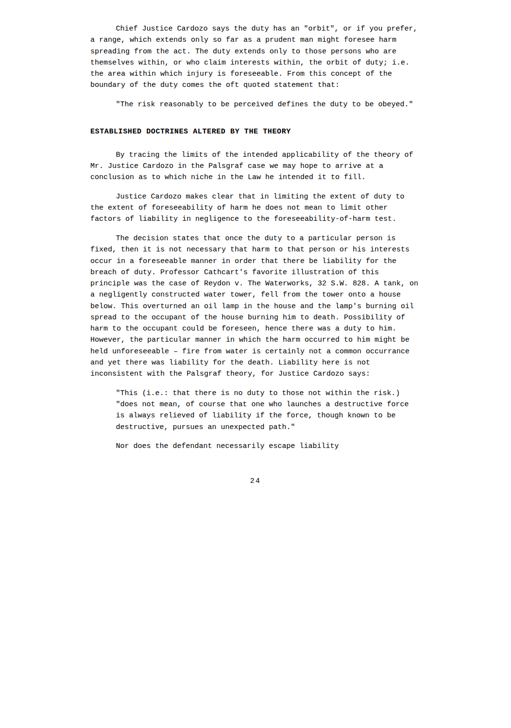Chief Justice Cardozo says the duty has an "orbit", or if you prefer, a range, which extends only so far as a prudent man might foresee harm spreading from the act. The duty extends only to those persons who are themselves within, or who claim interests within, the orbit of duty; i.e. the area within which injury is foreseeable. From this concept of the boundary of the duty comes the oft quoted statement that:
"The risk reasonably to be perceived defines the duty to be obeyed."
Established Doctrines Altered by the Theory
By tracing the limits of the intended applicability of the theory of Mr. Justice Cardozo in the Palsgraf case we may hope to arrive at a conclusion as to which niche in the Law he intended it to fill.
Justice Cardozo makes clear that in limiting the extent of duty to the extent of foreseeability of harm he does not mean to limit other factors of liability in negligence to the foreseeability-of-harm test.
The decision states that once the duty to a particular person is fixed, then it is not necessary that harm to that person or his interests occur in a foreseeable manner in order that there be liability for the breach of duty. Professor Cathcart's favorite illustration of this principle was the case of Reydon v. The Waterworks, 32 S.W. 828. A tank, on a negligently constructed water tower, fell from the tower onto a house below. This overturned an oil lamp in the house and the lamp's burning oil spread to the occupant of the house burning him to death. Possibility of harm to the occupant could be foreseen, hence there was a duty to him. However, the particular manner in which the harm occurred to him might be held unforeseeable – fire from water is certainly not a common occurrance and yet there was liability for the death. Liability here is not inconsistent with the Palsgraf theory, for Justice Cardozo says:
"This (i.e.: that there is no duty to those not within the risk.) "does not mean, of course that one who launches a destructive force is always relieved of liability if the force, though known to be destructive, pursues an unexpected path."
Nor does the defendant necessarily escape liability
24